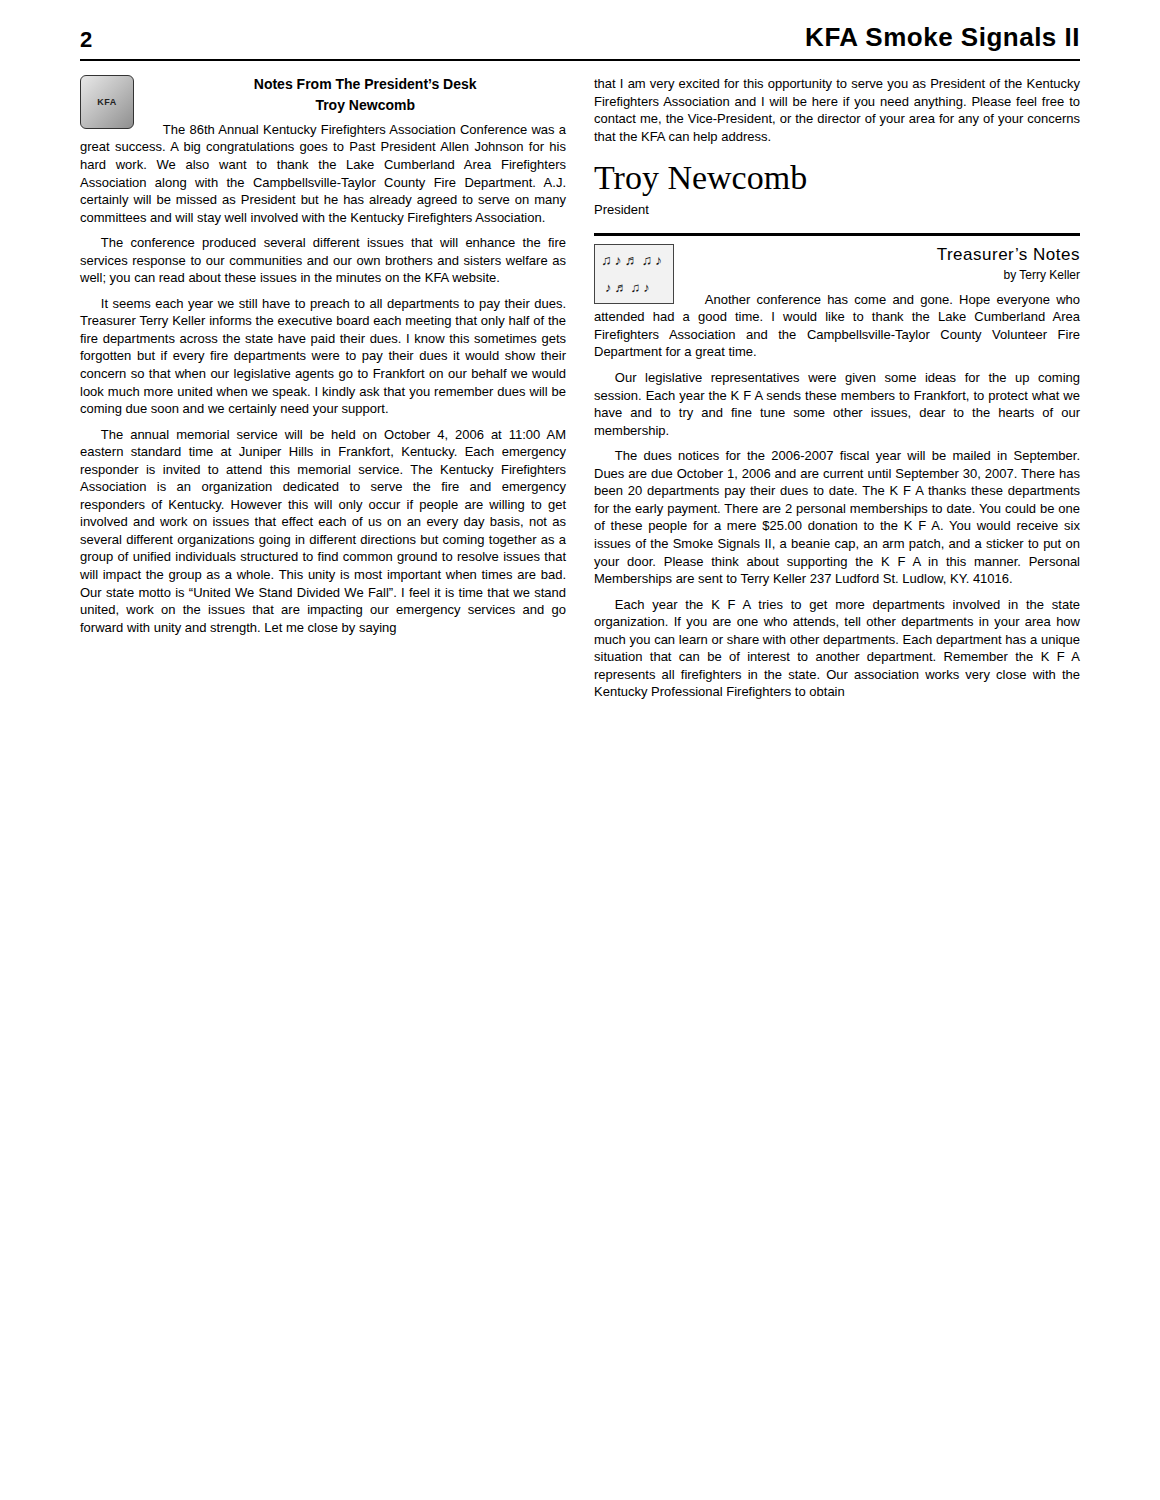2
KFA Smoke Signals II
Notes From The President’s Desk
Troy Newcomb
The 86th Annual Kentucky Firefighters Association Conference was a great success. A big congratulations goes to Past President Allen Johnson for his hard work. We also want to thank the Lake Cumberland Area Firefighters Association along with the Campbellsville-Taylor County Fire Department. A.J. certainly will be missed as President but he has already agreed to serve on many committees and will stay well involved with the Kentucky Firefighters Association.
The conference produced several different issues that will enhance the fire services response to our communities and our own brothers and sisters welfare as well; you can read about these issues in the minutes on the KFA website.
It seems each year we still have to preach to all departments to pay their dues. Treasurer Terry Keller informs the executive board each meeting that only half of the fire departments across the state have paid their dues. I know this sometimes gets forgotten but if every fire departments were to pay their dues it would show their concern so that when our legislative agents go to Frankfort on our behalf we would look much more united when we speak. I kindly ask that you remember dues will be coming due soon and we certainly need your support.
The annual memorial service will be held on October 4, 2006 at 11:00 AM eastern standard time at Juniper Hills in Frankfort, Kentucky. Each emergency responder is invited to attend this memorial service. The Kentucky Firefighters Association is an organization dedicated to serve the fire and emergency responders of Kentucky. However this will only occur if people are willing to get involved and work on issues that effect each of us on an every day basis, not as several different organizations going in different directions but coming together as a group of unified individuals structured to find common ground to resolve issues that will impact the group as a whole. This unity is most important when times are bad. Our state motto is “United We Stand Divided We Fall”. I feel it is time that we stand united, work on the issues that are impacting our emergency services and go forward with unity and strength. Let me close by saying
that I am very excited for this opportunity to serve you as President of the Kentucky Firefighters Association and I will be here if you need anything. Please feel free to contact me, the Vice-President, or the director of your area for any of your concerns that the KFA can help address.
Troy Newcomb
President
Treasurer’s Notes
by Terry Keller
Another conference has come and gone. Hope everyone who attended had a good time. I would like to thank the Lake Cumberland Area Firefighters Association and the Campbellsville-Taylor County Volunteer Fire Department for a great time.
Our legislative representatives were given some ideas for the up coming session. Each year the K F A sends these members to Frankfort, to protect what we have and to try and fine tune some other issues, dear to the hearts of our membership.
The dues notices for the 2006-2007 fiscal year will be mailed in September. Dues are due October 1, 2006 and are current until September 30, 2007. There has been 20 departments pay their dues to date. The K F A thanks these departments for the early payment. There are 2 personal memberships to date. You could be one of these people for a mere $25.00 donation to the K F A. You would receive six issues of the Smoke Signals II, a beanie cap, an arm patch, and a sticker to put on your door. Please think about supporting the K F A in this manner. Personal Memberships are sent to Terry Keller 237 Ludford St. Ludlow, KY. 41016.
Each year the K F A tries to get more departments involved in the state organization. If you are one who attends, tell other departments in your area how much you can learn or share with other departments. Each department has a unique situation that can be of interest to another department. Remember the K F A represents all firefighters in the state. Our association works very close with the Kentucky Professional Firefighters to obtain